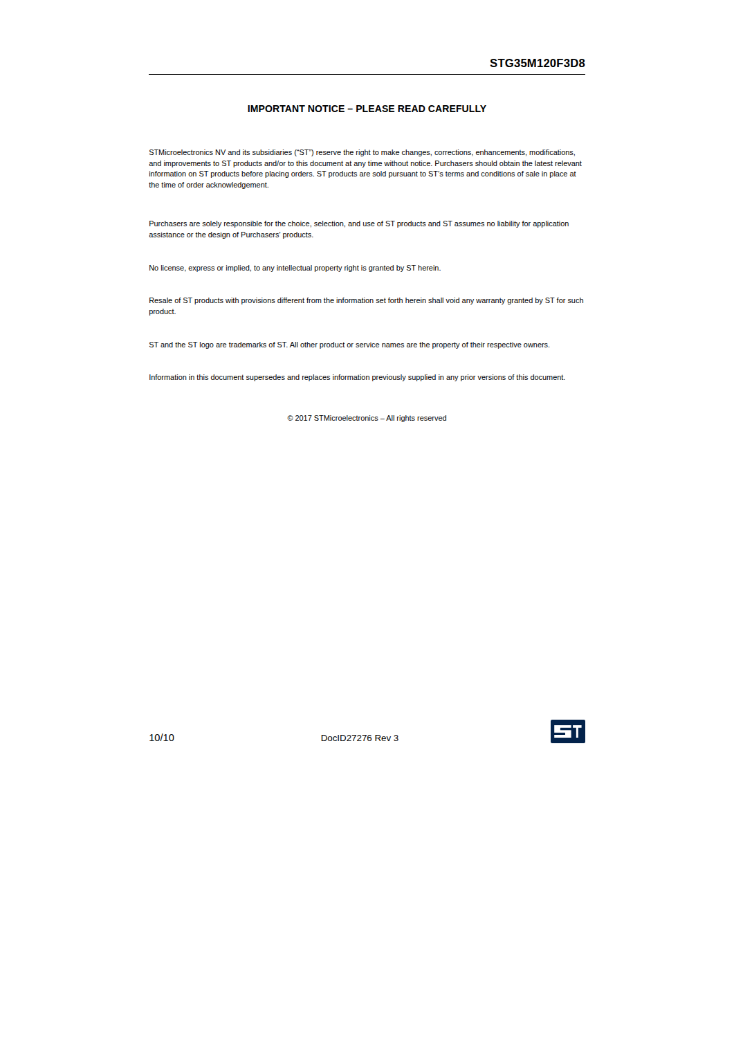STG35M120F3D8
IMPORTANT NOTICE – PLEASE READ CAREFULLY
STMicroelectronics NV and its subsidiaries (“ST”) reserve the right to make changes, corrections, enhancements, modifications, and improvements to ST products and/or to this document at any time without notice. Purchasers should obtain the latest relevant information on ST products before placing orders. ST products are sold pursuant to ST’s terms and conditions of sale in place at the time of order acknowledgement.
Purchasers are solely responsible for the choice, selection, and use of ST products and ST assumes no liability for application assistance or the design of Purchasers’ products.
No license, express or implied, to any intellectual property right is granted by ST herein.
Resale of ST products with provisions different from the information set forth herein shall void any warranty granted by ST for such product.
ST and the ST logo are trademarks of ST. All other product or service names are the property of their respective owners.
Information in this document supersedes and replaces information previously supplied in any prior versions of this document.
© 2017 STMicroelectronics – All rights reserved
10/10
DocID27276 Rev 3